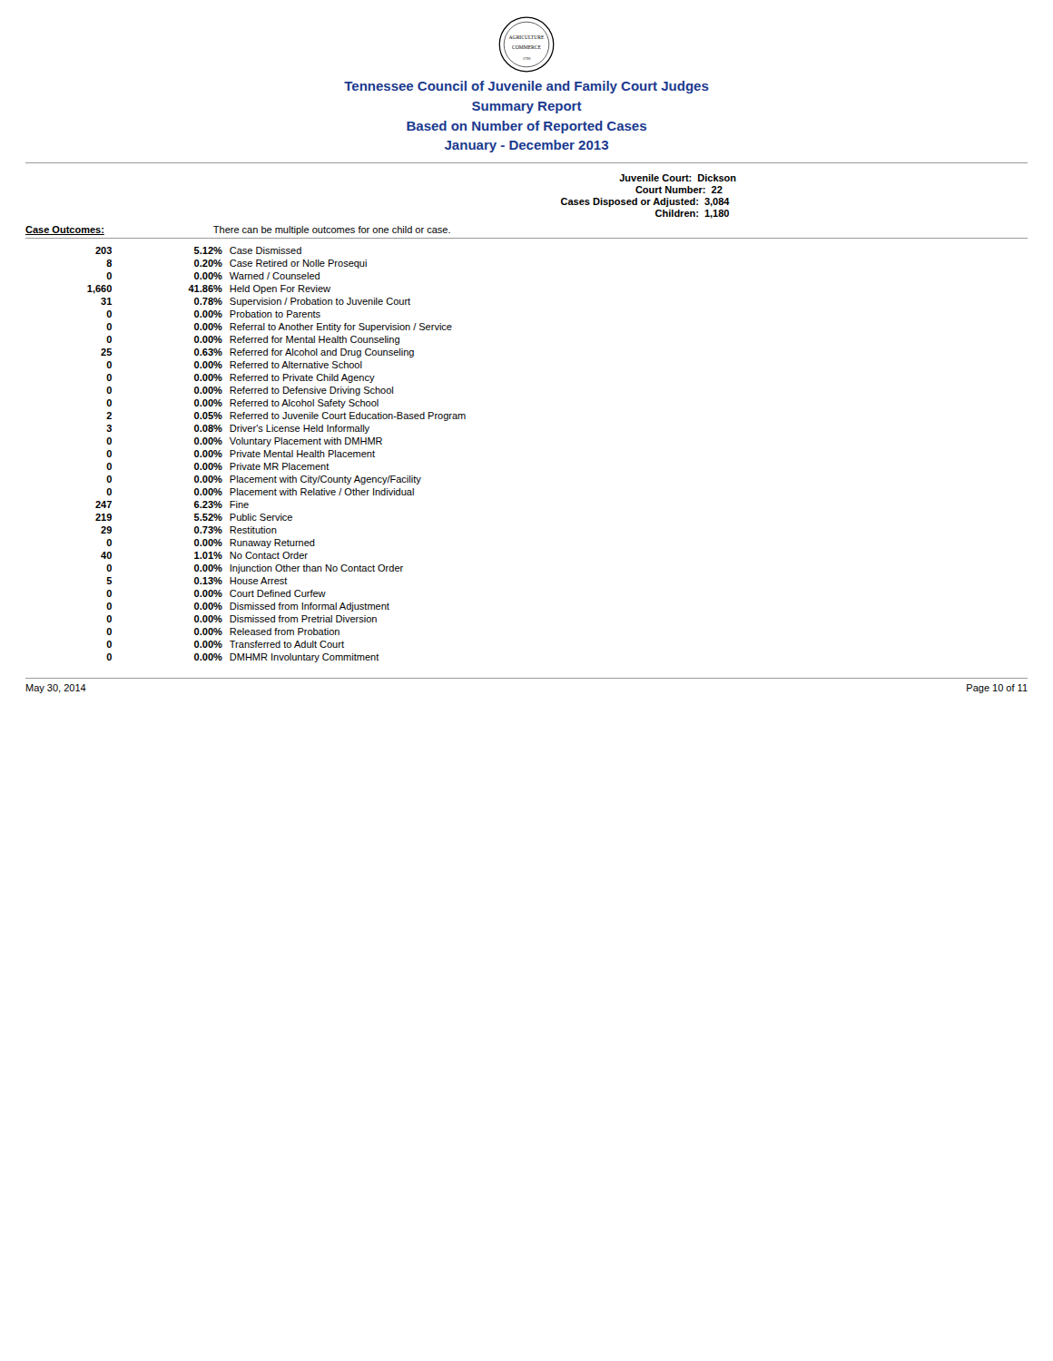Tennessee Council of Juvenile and Family Court Judges
Summary Report
Based on Number of Reported Cases
January - December 2013
Juvenile Court: Dickson
Court Number: 22
Cases Disposed or Adjusted: 3,084
Children: 1,180
Case Outcomes: There can be multiple outcomes for one child or case.
| 203 | 5.12% | Case Dismissed |
| 8 | 0.20% | Case Retired or Nolle Prosequi |
| 0 | 0.00% | Warned / Counseled |
| 1,660 | 41.86% | Held Open For Review |
| 31 | 0.78% | Supervision / Probation to Juvenile Court |
| 0 | 0.00% | Probation to Parents |
| 0 | 0.00% | Referral to Another Entity for Supervision / Service |
| 0 | 0.00% | Referred for Mental Health Counseling |
| 25 | 0.63% | Referred for Alcohol and Drug Counseling |
| 0 | 0.00% | Referred to Alternative School |
| 0 | 0.00% | Referred to Private Child Agency |
| 0 | 0.00% | Referred to Defensive Driving School |
| 0 | 0.00% | Referred to Alcohol Safety School |
| 2 | 0.05% | Referred to Juvenile Court Education-Based Program |
| 3 | 0.08% | Driver's License Held Informally |
| 0 | 0.00% | Voluntary Placement with DMHMR |
| 0 | 0.00% | Private Mental Health Placement |
| 0 | 0.00% | Private MR Placement |
| 0 | 0.00% | Placement with City/County Agency/Facility |
| 0 | 0.00% | Placement with Relative / Other Individual |
| 247 | 6.23% | Fine |
| 219 | 5.52% | Public Service |
| 29 | 0.73% | Restitution |
| 0 | 0.00% | Runaway Returned |
| 40 | 1.01% | No Contact Order |
| 0 | 0.00% | Injunction Other than No Contact Order |
| 5 | 0.13% | House Arrest |
| 0 | 0.00% | Court Defined Curfew |
| 0 | 0.00% | Dismissed from Informal Adjustment |
| 0 | 0.00% | Dismissed from Pretrial Diversion |
| 0 | 0.00% | Released from Probation |
| 0 | 0.00% | Transferred to Adult Court |
| 0 | 0.00% | DMHMR Involuntary Commitment |
May 30, 2014 Page 10 of 11